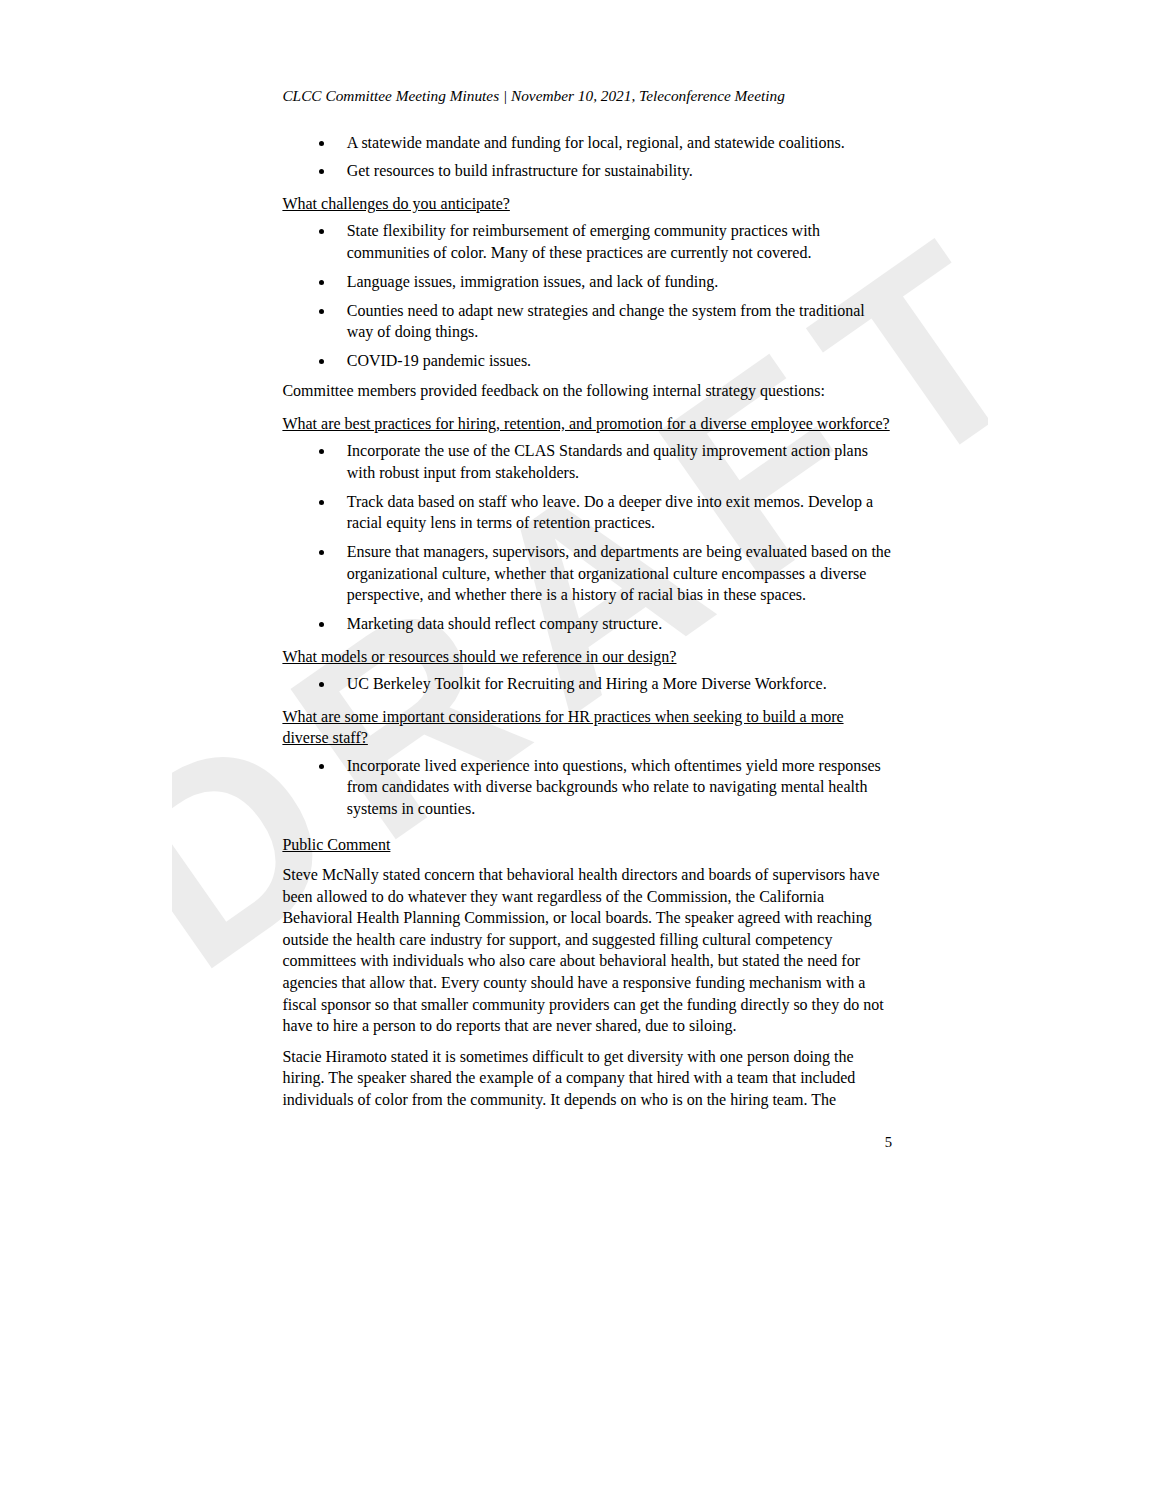DRAFT
CLCC Committee Meeting Minutes | November 10, 2021, Teleconference Meeting
A statewide mandate and funding for local, regional, and statewide coalitions.
Get resources to build infrastructure for sustainability.
What challenges do you anticipate?
State flexibility for reimbursement of emerging community practices with communities of color. Many of these practices are currently not covered.
Language issues, immigration issues, and lack of funding.
Counties need to adapt new strategies and change the system from the traditional way of doing things.
COVID-19 pandemic issues.
Committee members provided feedback on the following internal strategy questions:
What are best practices for hiring, retention, and promotion for a diverse employee workforce?
Incorporate the use of the CLAS Standards and quality improvement action plans with robust input from stakeholders.
Track data based on staff who leave. Do a deeper dive into exit memos. Develop a racial equity lens in terms of retention practices.
Ensure that managers, supervisors, and departments are being evaluated based on the organizational culture, whether that organizational culture encompasses a diverse perspective, and whether there is a history of racial bias in these spaces.
Marketing data should reflect company structure.
What models or resources should we reference in our design?
UC Berkeley Toolkit for Recruiting and Hiring a More Diverse Workforce.
What are some important considerations for HR practices when seeking to build a more diverse staff?
Incorporate lived experience into questions, which oftentimes yield more responses from candidates with diverse backgrounds who relate to navigating mental health systems in counties.
Public Comment
Steve McNally stated concern that behavioral health directors and boards of supervisors have been allowed to do whatever they want regardless of the Commission, the California Behavioral Health Planning Commission, or local boards. The speaker agreed with reaching outside the health care industry for support, and suggested filling cultural competency committees with individuals who also care about behavioral health, but stated the need for agencies that allow that. Every county should have a responsive funding mechanism with a fiscal sponsor so that smaller community providers can get the funding directly so they do not have to hire a person to do reports that are never shared, due to siloing.
Stacie Hiramoto stated it is sometimes difficult to get diversity with one person doing the hiring. The speaker shared the example of a company that hired with a team that included individuals of color from the community. It depends on who is on the hiring team. The
5